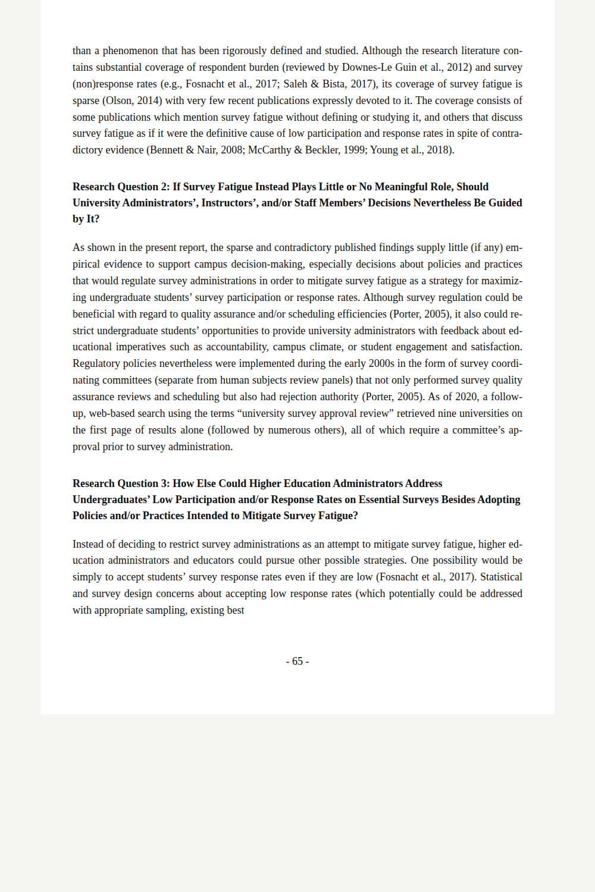than a phenomenon that has been rigorously defined and studied. Although the research literature contains substantial coverage of respondent burden (reviewed by Downes-Le Guin et al., 2012) and survey (non)response rates (e.g., Fosnacht et al., 2017; Saleh & Bista, 2017), its coverage of survey fatigue is sparse (Olson, 2014) with very few recent publications expressly devoted to it. The coverage consists of some publications which mention survey fatigue without defining or studying it, and others that discuss survey fatigue as if it were the definitive cause of low participation and response rates in spite of contradictory evidence (Bennett & Nair, 2008; McCarthy & Beckler, 1999; Young et al., 2018).
Research Question 2: If Survey Fatigue Instead Plays Little or No Meaningful Role, Should University Administrators’, Instructors’, and/or Staff Members’ Decisions Nevertheless Be Guided by It?
As shown in the present report, the sparse and contradictory published findings supply little (if any) empirical evidence to support campus decision-making, especially decisions about policies and practices that would regulate survey administrations in order to mitigate survey fatigue as a strategy for maximizing undergraduate students’ survey participation or response rates. Although survey regulation could be beneficial with regard to quality assurance and/or scheduling efficiencies (Porter, 2005), it also could restrict undergraduate students’ opportunities to provide university administrators with feedback about educational imperatives such as accountability, campus climate, or student engagement and satisfaction. Regulatory policies nevertheless were implemented during the early 2000s in the form of survey coordinating committees (separate from human subjects review panels) that not only performed survey quality assurance reviews and scheduling but also had rejection authority (Porter, 2005). As of 2020, a follow-up, web-based search using the terms “university survey approval review” retrieved nine universities on the first page of results alone (followed by numerous others), all of which require a committee’s approval prior to survey administration.
Research Question 3: How Else Could Higher Education Administrators Address Undergraduates’ Low Participation and/or Response Rates on Essential Surveys Besides Adopting Policies and/or Practices Intended to Mitigate Survey Fatigue?
Instead of deciding to restrict survey administrations as an attempt to mitigate survey fatigue, higher education administrators and educators could pursue other possible strategies. One possibility would be simply to accept students’ survey response rates even if they are low (Fosnacht et al., 2017). Statistical and survey design concerns about accepting low response rates (which potentially could be addressed with appropriate sampling, existing best
- 65 -